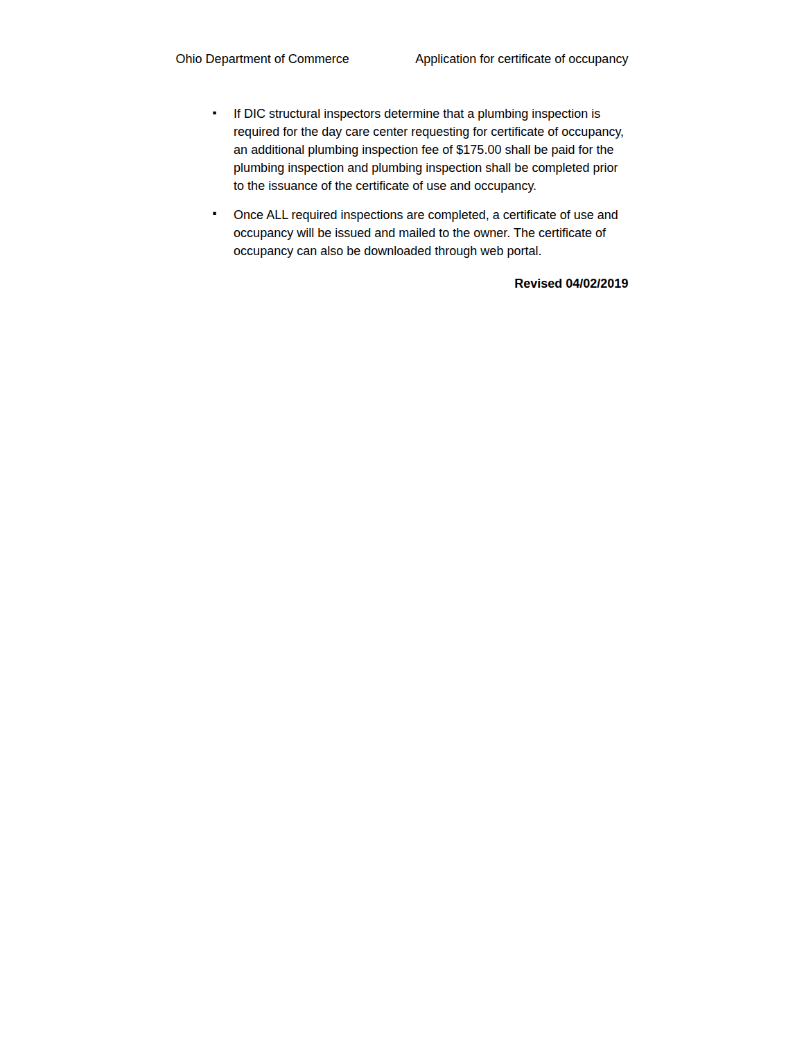Ohio Department of Commerce
Application for certificate of occupancy
If DIC structural inspectors determine that a plumbing inspection is required for the day care center requesting for certificate of occupancy, an additional plumbing inspection fee of $175.00 shall be paid for the plumbing inspection and plumbing inspection shall be completed prior to the issuance of the certificate of use and occupancy.
Once ALL required inspections are completed, a certificate of use and occupancy will be issued and mailed to the owner. The certificate of occupancy can also be downloaded through web portal.
Revised 04/02/2019